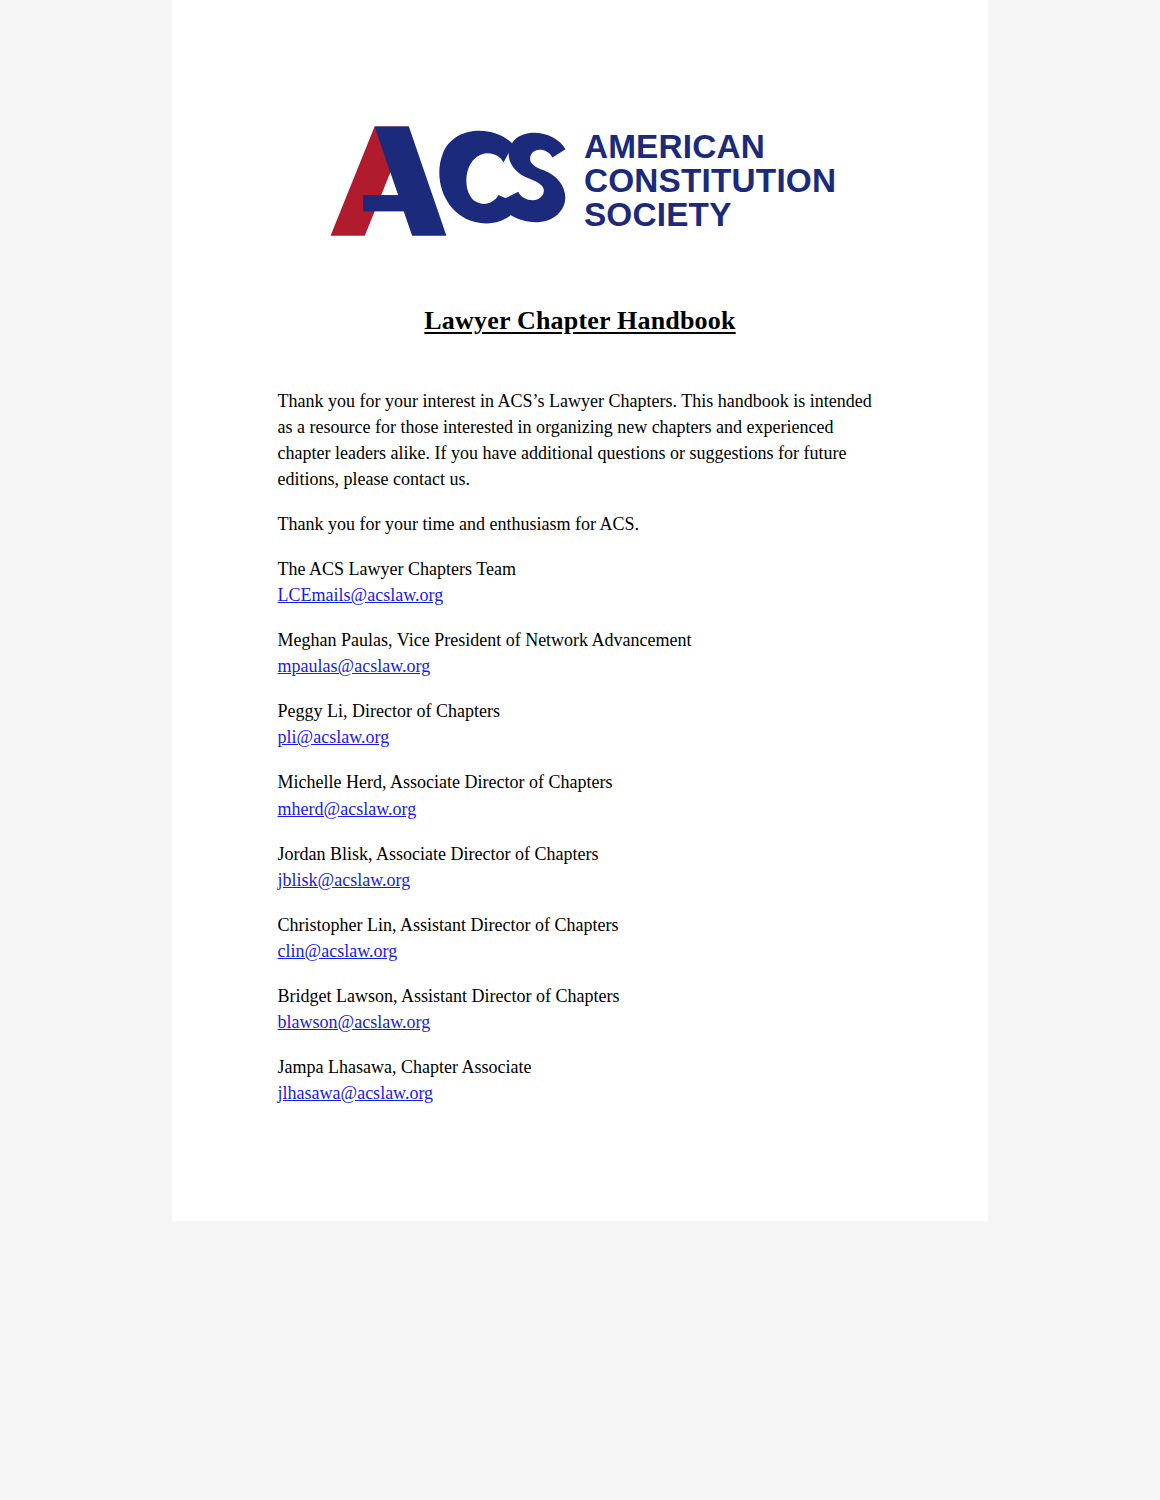ACS American
Constitution
Society
Lawyer Chapter Handbook
Thank you for your interest in ACS’s Lawyer Chapters. This handbook is intended as a resource for those interested in organizing new chapters and experienced chapter leaders alike. If you have additional questions or suggestions for future editions, please contact us.
Thank you for your time and enthusiasm for ACS.
The ACS Lawyer Chapters Team LCEmails@acslaw.org
Meghan Paulas, Vice President of Network Advancement mpaulas@acslaw.org
Peggy Li, Director of Chapters pli@acslaw.org
Michelle Herd, Associate Director of Chapters mherd@acslaw.org
Jordan Blisk, Associate Director of Chapters jblisk@acslaw.org
Christopher Lin, Assistant Director of Chapters clin@acslaw.org
Bridget Lawson, Assistant Director of Chapters blawson@acslaw.org
Jampa Lhasawa, Chapter Associate jlhasawa@acslaw.org